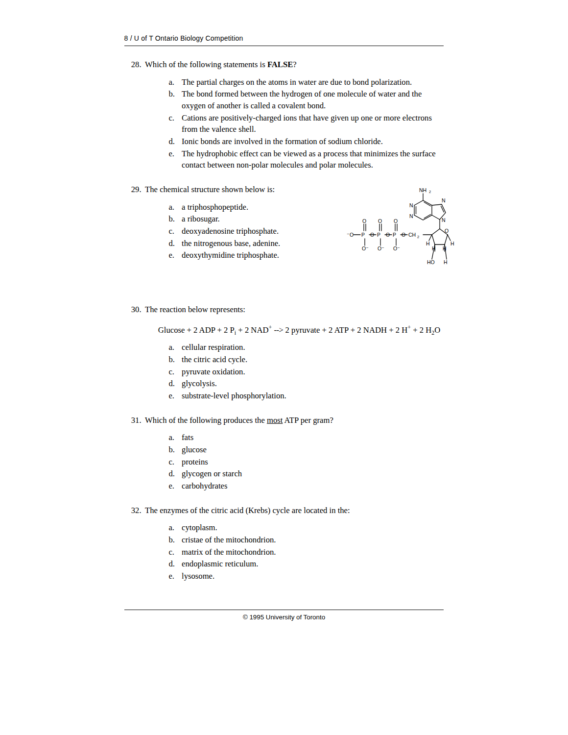8 / U of T Ontario Biology Competition
28.
Which of the following statements is FALSE?
a. The partial charges on the atoms in water are due to bond polarization.
b. The bond formed between the hydrogen of one molecule of water and the oxygen of another is called a covalent bond.
c. Cations are positively-charged ions that have given up one or more electrons from the valence shell.
d. Ionic bonds are involved in the formation of sodium chloride.
e. The hydrophobic effect can be viewed as a process that minimizes the surface contact between non-polar molecules and polar molecules.
29.
The chemical structure shown below is:
a. a triphosphopeptide.
b. a ribosugar.
c. deoxyadenosine triphosphate.
d. the nitrogenous base, adenine.
e. deoxythymidine triphosphate.
NH 2 N N N N ⁻O P O P O P O CH 2 O O O O⁻ O⁻ O⁻ O H H H H HO H
30.
The reaction below represents:
Glucose + 2 ADP + 2 Pi + 2 NAD+ --> 2 pyruvate + 2 ATP + 2 NADH + 2 H+ + 2 H2O
a. cellular respiration.
b. the citric acid cycle.
c. pyruvate oxidation.
d. glycolysis.
e. substrate-level phosphorylation.
31.
Which of the following produces the most ATP per gram?
a. fats
b. glucose
c. proteins
d. glycogen or starch
e. carbohydrates
32.
The enzymes of the citric acid (Krebs) cycle are located in the:
a. cytoplasm.
b. cristae of the mitochondrion.
c. matrix of the mitochondrion.
d. endoplasmic reticulum.
e. lysosome.
© 1995 University of Toronto